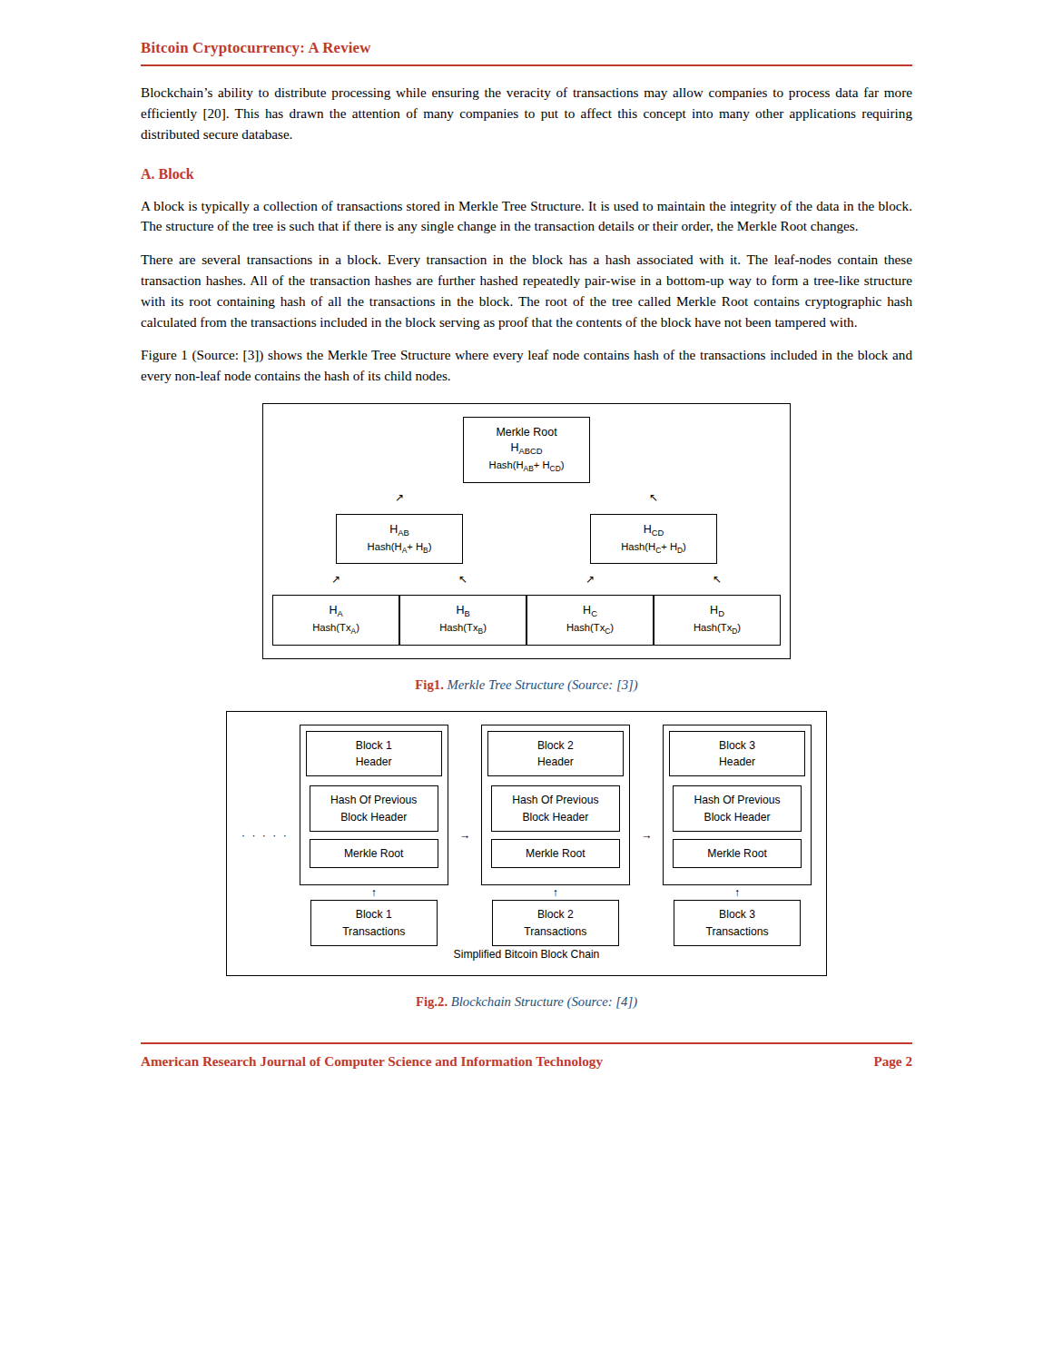Bitcoin Cryptocurrency: A Review
Blockchain’s ability to distribute processing while ensuring the veracity of transactions may allow companies to process data far more efficiently [20]. This has drawn the attention of many companies to put to affect this concept into many other applications requiring distributed secure database.
A. Block
A block is typically a collection of transactions stored in Merkle Tree Structure. It is used to maintain the integrity of the data in the block. The structure of the tree is such that if there is any single change in the transaction details or their order, the Merkle Root changes.
There are several transactions in a block. Every transaction in the block has a hash associated with it. The leaf-nodes contain these transaction hashes. All of the transaction hashes are further hashed repeatedly pair-wise in a bottom-up way to form a tree-like structure with its root containing hash of all the transactions in the block. The root of the tree called Merkle Root contains cryptographic hash calculated from the transactions included in the block serving as proof that the contents of the block have not been tampered with.
Figure 1 (Source: [3]) shows the Merkle Tree Structure where every leaf node contains hash of the transactions included in the block and every non-leaf node contains the hash of its child nodes.
| Merkle Root H ABCD Hash(H AB + H CD ) |
| H AB Hash(H A + H B ) | H CD Hash(H C + H D ) |
| H A Hash(Tx A ) | H B Hash(Tx B ) | H C Hash(Tx C ) | H D Hash(Tx D ) |
Fig1. Merkle Tree Structure (Source: [3])
| · · · · · | Block 1 Header Hash Of Previous Block Header Merkle Root ↑ Block 1 Transactions | → | Block 2 Header Hash Of Previous Block Header Merkle Root ↑ Block 2 Transactions | → | Block 3 Header Hash Of Previous Block Header Merkle Root ↑ Block 3 Transactions |
| Simplified Bitcoin Block Chain |
Fig.2. Blockchain Structure (Source: [4])
American Research Journal of Computer Science and Information Technology Page 2